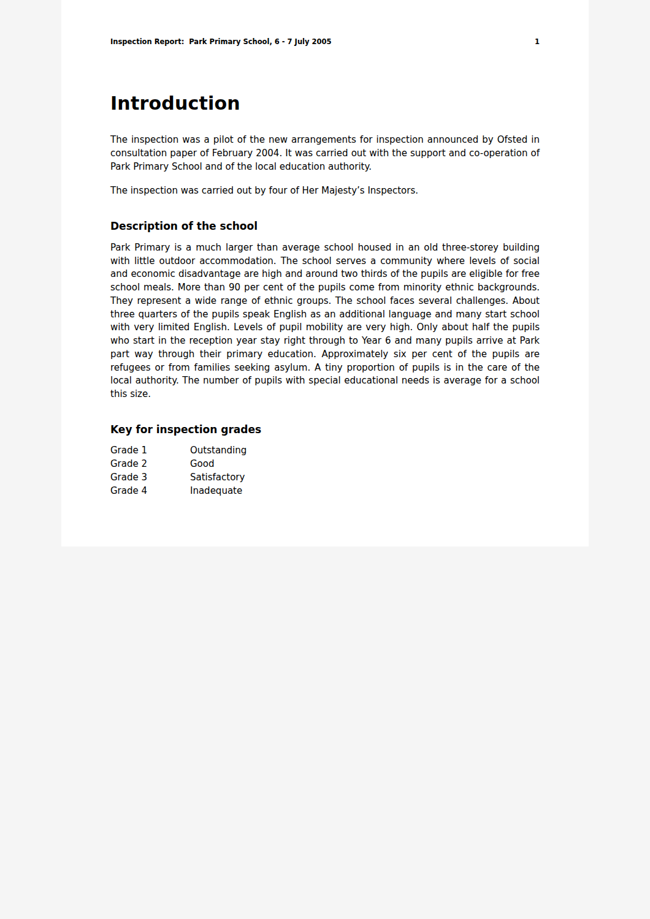Inspection Report: Park Primary School, 6 - 7 July 2005 1
Introduction
The inspection was a pilot of the new arrangements for inspection announced by Ofsted in consultation paper of February 2004. It was carried out with the support and co-operation of Park Primary School and of the local education authority.
The inspection was carried out by four of Her Majesty’s Inspectors.
Description of the school
Park Primary is a much larger than average school housed in an old three-storey building with little outdoor accommodation. The school serves a community where levels of social and economic disadvantage are high and around two thirds of the pupils are eligible for free school meals. More than 90 per cent of the pupils come from minority ethnic backgrounds. They represent a wide range of ethnic groups. The school faces several challenges. About three quarters of the pupils speak English as an additional language and many start school with very limited English. Levels of pupil mobility are very high. Only about half the pupils who start in the reception year stay right through to Year 6 and many pupils arrive at Park part way through their primary education. Approximately six per cent of the pupils are refugees or from families seeking asylum. A tiny proportion of pupils is in the care of the local authority. The number of pupils with special educational needs is average for a school this size.
Key for inspection grades
Grade 1
Outstanding
Grade 2
Good
Grade 3
Satisfactory
Grade 4
Inadequate